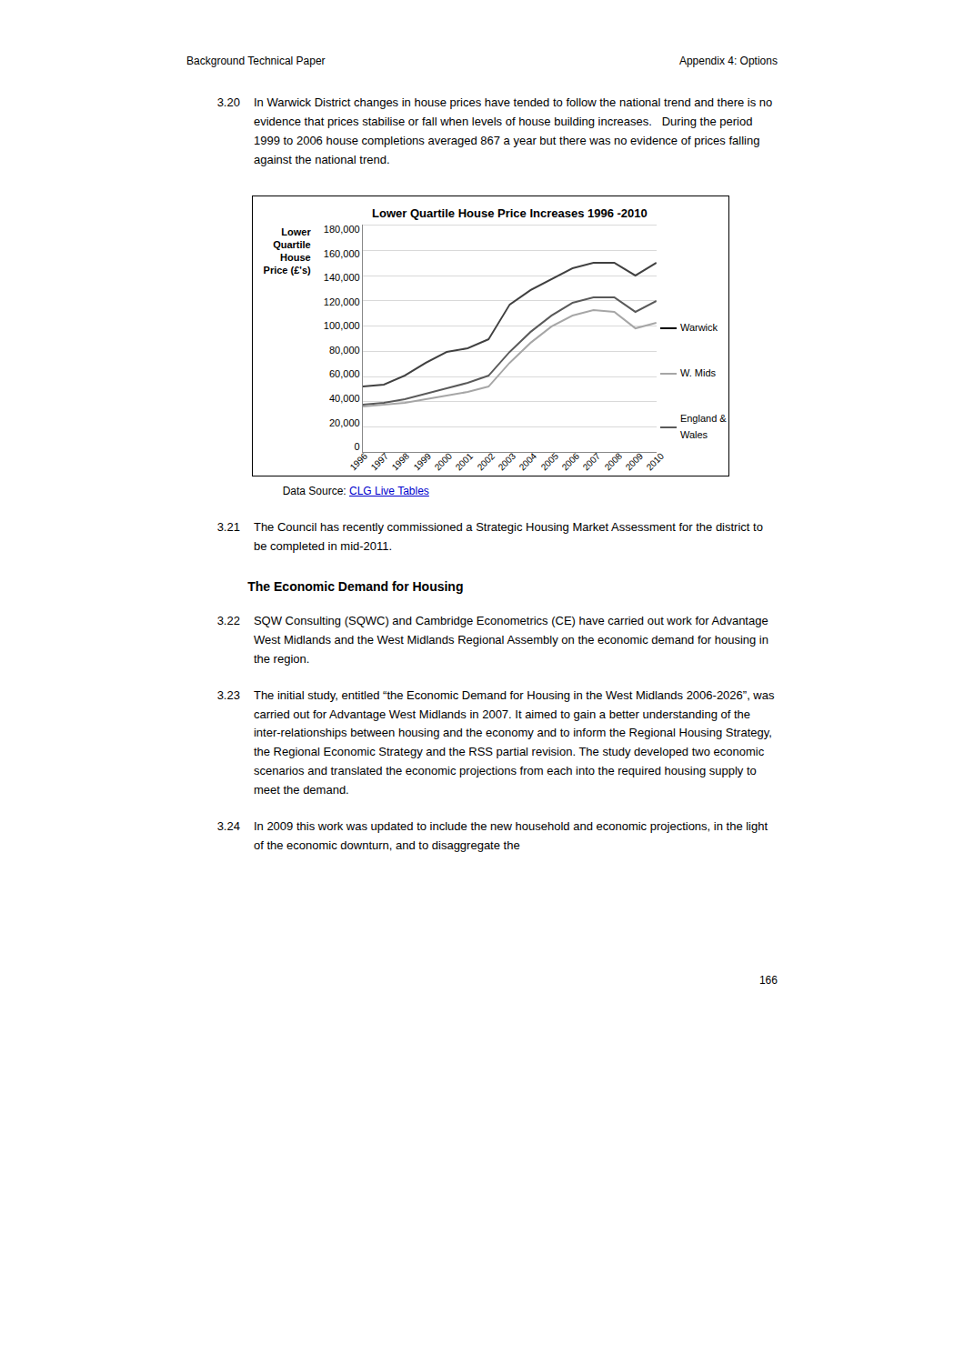Background Technical Paper
Appendix 4: Options
3.20
In Warwick District changes in house prices have tended to follow the national trend and there is no evidence that prices stabilise or fall when levels of house building increases. During the period 1999 to 2006 house completions averaged 867 a year but there was no evidence of prices falling against the national trend.
Lower Quartile House Price Increases 1996 -2010
Lower
Quartile
House
Price (£'s)
180,000
160,000
140,000
120,000
100,000
80,000
60,000
40,000
20,000
0
Warwick
W. Mids
England &
Wales
199619971998199920002001200220032004200520062007200820092010
Data Source: CLG Live Tables
3.21
The Council has recently commissioned a Strategic Housing Market Assessment for the district to be completed in mid-2011.
The Economic Demand for Housing
3.22
SQW Consulting (SQWC) and Cambridge Econometrics (CE) have carried out work for Advantage West Midlands and the West Midlands Regional Assembly on the economic demand for housing in the region.
3.23
The initial study, entitled “the Economic Demand for Housing in the West Midlands 2006-2026”, was carried out for Advantage West Midlands in 2007. It aimed to gain a better understanding of the inter-relationships between housing and the economy and to inform the Regional Housing Strategy, the Regional Economic Strategy and the RSS partial revision. The study developed two economic scenarios and translated the economic projections from each into the required housing supply to meet the demand.
3.24
In 2009 this work was updated to include the new household and economic projections, in the light of the economic downturn, and to disaggregate the
166